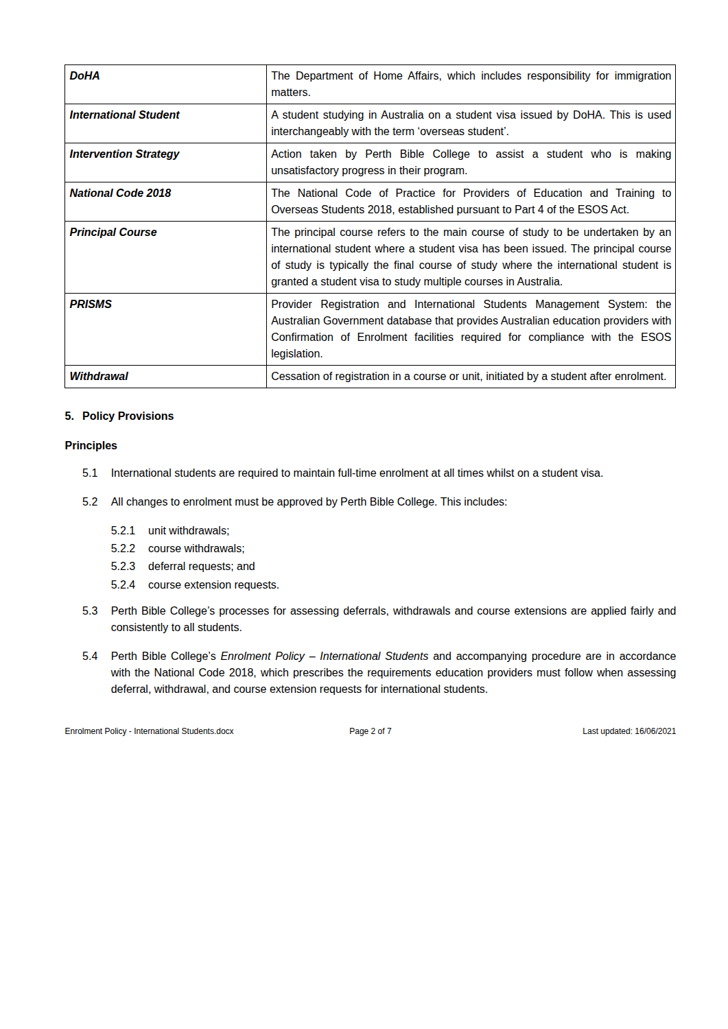| DoHA | The Department of Home Affairs, which includes responsibility for immigration matters. |
| International Student | A student studying in Australia on a student visa issued by DoHA. This is used interchangeably with the term ‘overseas student’. |
| Intervention Strategy | Action taken by Perth Bible College to assist a student who is making unsatisfactory progress in their program. |
| National Code 2018 | The National Code of Practice for Providers of Education and Training to Overseas Students 2018, established pursuant to Part 4 of the ESOS Act. |
| Principal Course | The principal course refers to the main course of study to be undertaken by an international student where a student visa has been issued. The principal course of study is typically the final course of study where the international student is granted a student visa to study multiple courses in Australia. |
| PRISMS | Provider Registration and International Students Management System: the Australian Government database that provides Australian education providers with Confirmation of Enrolment facilities required for compliance with the ESOS legislation. |
| Withdrawal | Cessation of registration in a course or unit, initiated by a student after enrolment. |
5. Policy Provisions
Principles
5.1
International students are required to maintain full-time enrolment at all times whilst on a student visa.
5.2
All changes to enrolment must be approved by Perth Bible College. This includes:
5.2.1
unit withdrawals;
5.2.2
course withdrawals;
5.2.3
deferral requests; and
5.2.4
course extension requests.
5.3
Perth Bible College’s processes for assessing deferrals, withdrawals and course extensions are applied fairly and consistently to all students.
5.4
Perth Bible College’s Enrolment Policy – International Students and accompanying procedure are in accordance with the National Code 2018, which prescribes the requirements education providers must follow when assessing deferral, withdrawal, and course extension requests for international students.
Enrolment Policy - International Students.docx
Page 2 of 7
Last updated: 16/06/2021